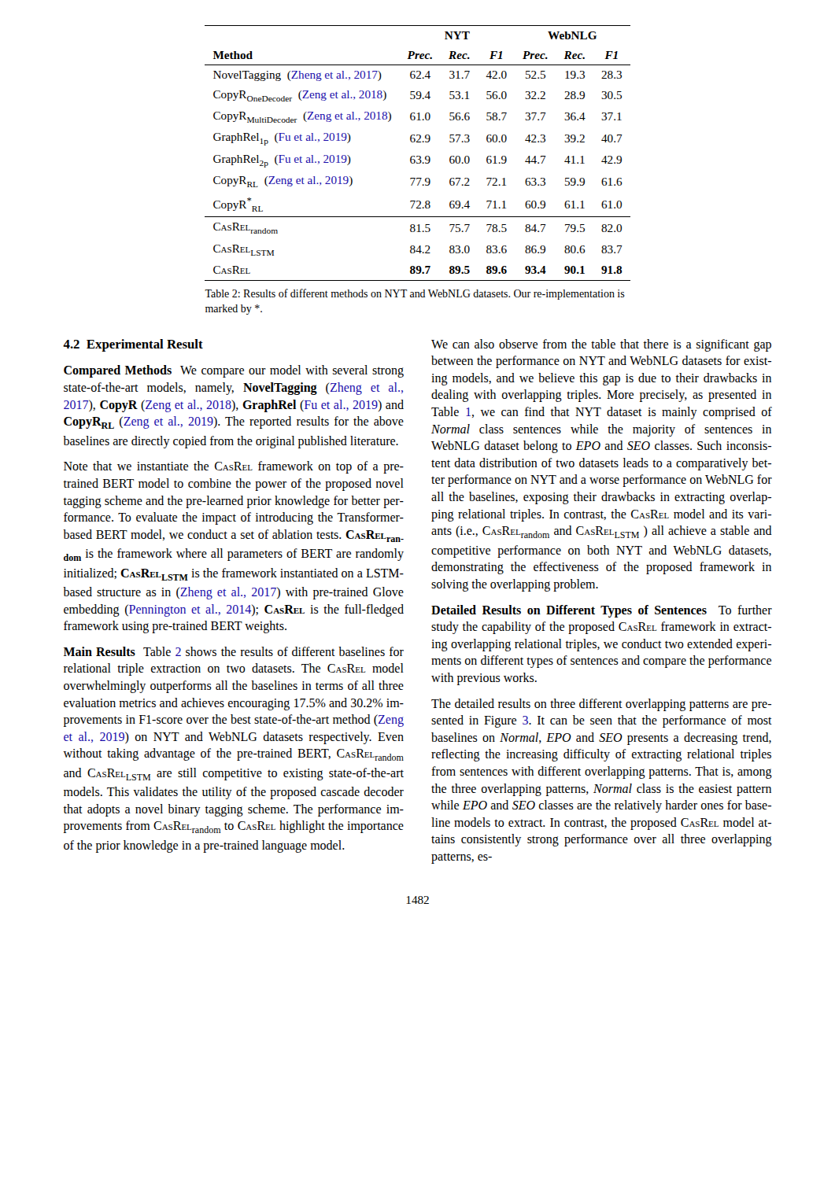Table 2: Results of different methods on NYT and WebNLG datasets. Our re-implementation is marked by *.
| Method | NYT | WebNLG |
| --- | --- | --- |
| Prec. | Rec. | F1 | Prec. | Rec. | F1 |
| NovelTagging ( Zheng et al., 2017 ) | 62.4 | 31.7 | 42.0 | 52.5 | 19.3 | 28.3 |
| CopyR OneDecoder ( Zeng et al., 2018 ) | 59.4 | 53.1 | 56.0 | 32.2 | 28.9 | 30.5 |
| CopyR MultiDecoder ( Zeng et al., 2018 ) | 61.0 | 56.6 | 58.7 | 37.7 | 36.4 | 37.1 |
| GraphRel 1p ( Fu et al., 2019 ) | 62.9 | 57.3 | 60.0 | 42.3 | 39.2 | 40.7 |
| GraphRel 2p ( Fu et al., 2019 ) | 63.9 | 60.0 | 61.9 | 44.7 | 41.1 | 42.9 |
| CopyR RL ( Zeng et al., 2019 ) | 77.9 | 67.2 | 72.1 | 63.3 | 59.9 | 61.6 |
| CopyR * RL | 72.8 | 69.4 | 71.1 | 60.9 | 61.1 | 61.0 |
| CasRel random | 81.5 | 75.7 | 78.5 | 84.7 | 79.5 | 82.0 |
| CasRel LSTM | 84.2 | 83.0 | 83.6 | 86.9 | 80.6 | 83.7 |
| CasRel | 89.7 | 89.5 | 89.6 | 93.4 | 90.1 | 91.8 |
4.2 Experimental Result
Compared Methods
We compare our model with several strong state-of-the-art models, namely, NovelTagging (Zheng et al., 2017), CopyR (Zeng et al., 2018), GraphRel (Fu et al., 2019) and CopyRRL (Zeng et al., 2019). The reported results for the above baselines are directly copied from the original published literature.
Note that we instantiate the CasRel framework on top of a pre-trained BERT model to combine the power of the proposed novel tagging scheme and the pre-learned prior knowledge for better performance. To evaluate the impact of introducing the Transformer-based BERT model, we conduct a set of ablation tests. CasRelrandom is the framework where all parameters of BERT are randomly initialized; CasRelLSTM is the framework instantiated on a LSTM-based structure as in (Zheng et al., 2017) with pre-trained Glove embedding (Pennington et al., 2014); CasRel is the full-fledged framework using pre-trained BERT weights.
Main Results
Table 2 shows the results of different baselines for relational triple extraction on two datasets. The CasRel model overwhelmingly outperforms all the baselines in terms of all three evaluation metrics and achieves encouraging 17.5% and 30.2% improvements in F1-score over the best state-of-the-art method (Zeng et al., 2019) on NYT and WebNLG datasets respectively. Even without taking advantage of the pre-trained BERT, CasRelrandom and CasRelLSTM are still competitive to existing state-of-the-art models. This validates the utility of the proposed cascade decoder that adopts a novel binary tagging scheme. The performance improvements from CasRelrandom to CasRel highlight the importance of the prior knowledge in a pre-trained language model.
We can also observe from the table that there is a significant gap between the performance on NYT and WebNLG datasets for existing models, and we believe this gap is due to their drawbacks in dealing with overlapping triples. More precisely, as presented in Table 1, we can find that NYT dataset is mainly comprised of Normal class sentences while the majority of sentences in WebNLG dataset belong to EPO and SEO classes. Such inconsistent data distribution of two datasets leads to a comparatively better performance on NYT and a worse performance on WebNLG for all the baselines, exposing their drawbacks in extracting overlapping relational triples. In contrast, the CasRel model and its variants (i.e., CasRelrandom and CasRelLSTM ) all achieve a stable and competitive performance on both NYT and WebNLG datasets, demonstrating the effectiveness of the proposed framework in solving the overlapping problem.
Detailed Results on Different Types of Sentences
To further study the capability of the proposed CasRel framework in extracting overlapping relational triples, we conduct two extended experiments on different types of sentences and compare the performance with previous works.
The detailed results on three different overlapping patterns are presented in Figure 3. It can be seen that the performance of most baselines on Normal, EPO and SEO presents a decreasing trend, reflecting the increasing difficulty of extracting relational triples from sentences with different overlapping patterns. That is, among the three overlapping patterns, Normal class is the easiest pattern while EPO and SEO classes are the relatively harder ones for baseline models to extract. In contrast, the proposed CasRel model attains consistently strong performance over all three overlapping patterns, es-
1482